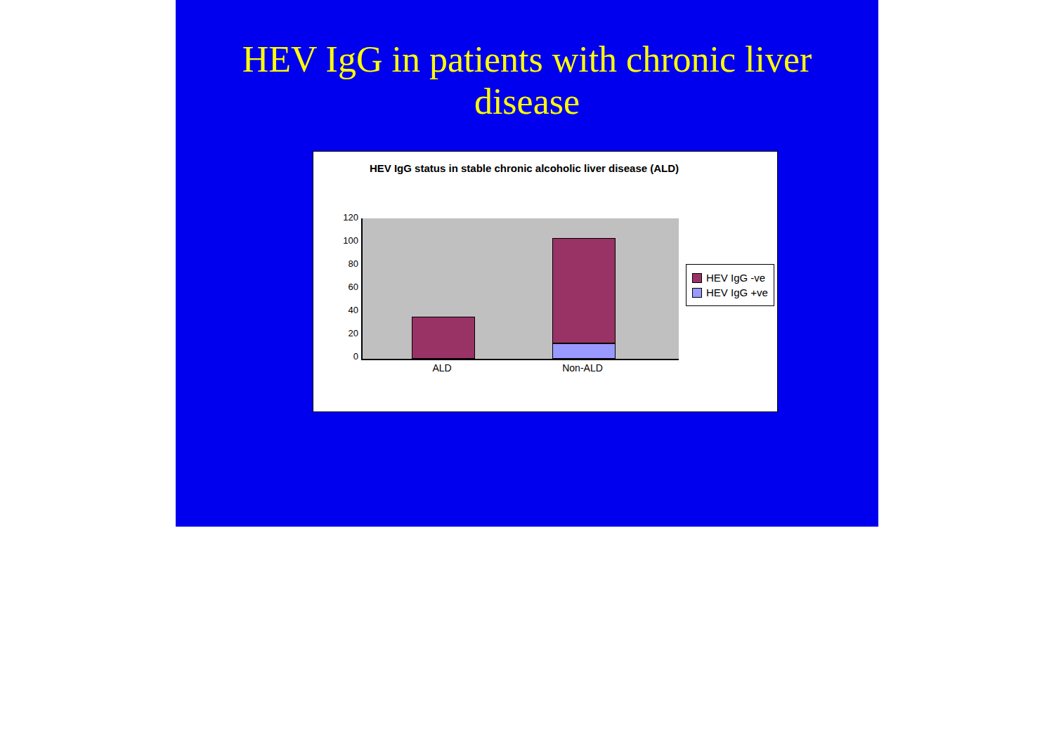HEV IgG in patients with chronic liver disease
HEV IgG status in stable chronic alcoholic liver disease (ALD)
120 100 80 60 40 20 0
ALD Non-ALD
HEV IgG -ve
HEV IgG +ve